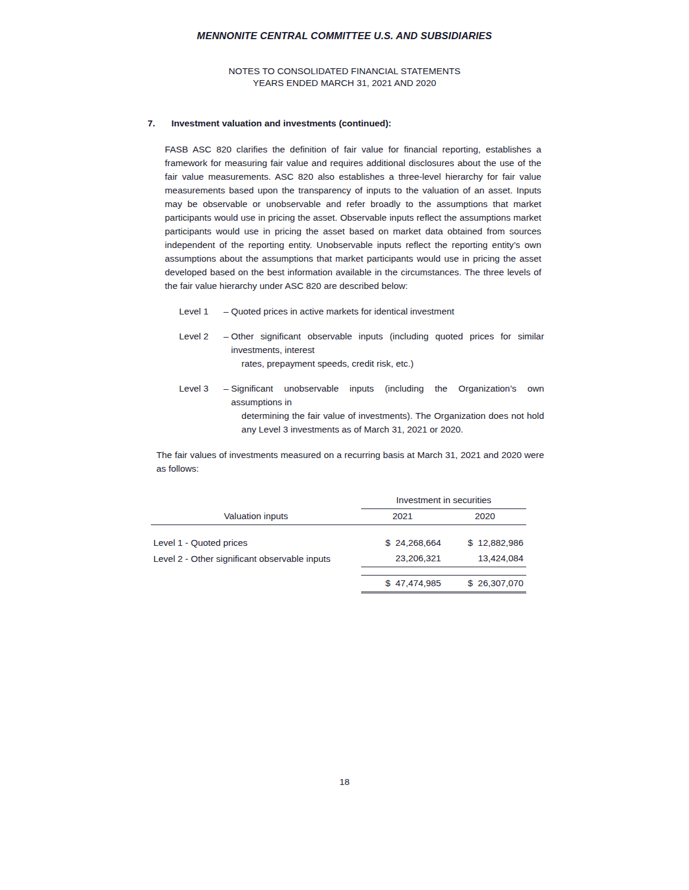MENNONITE CENTRAL COMMITTEE U.S. AND SUBSIDIARIES
NOTES TO CONSOLIDATED FINANCIAL STATEMENTS
YEARS ENDED MARCH 31, 2021 AND 2020
7.
Investment valuation and investments (continued):
FASB ASC 820 clarifies the definition of fair value for financial reporting, establishes a framework for measuring fair value and requires additional disclosures about the use of the fair value measurements. ASC 820 also establishes a three-level hierarchy for fair value measurements based upon the transparency of inputs to the valuation of an asset. Inputs may be observable or unobservable and refer broadly to the assumptions that market participants would use in pricing the asset. Observable inputs reflect the assumptions market participants would use in pricing the asset based on market data obtained from sources independent of the reporting entity. Unobservable inputs reflect the reporting entity’s own assumptions about the assumptions that market participants would use in pricing the asset developed based on the best information available in the circumstances. The three levels of the fair value hierarchy under ASC 820 are described below:
Level 1
–
Quoted prices in active markets for identical investment
Level 2
–
Other significant observable inputs (including quoted prices for similar investments, interest rates, prepayment speeds, credit risk, etc.)
Level 3
–
Significant unobservable inputs (including the Organization’s own assumptions in determining the fair value of investments). The Organization does not hold any Level 3 investments as of March 31, 2021 or 2020.
The fair values of investments measured on a recurring basis at March 31, 2021 and 2020 were as follows:
| | Investment in securities |
| Valuation inputs | 2021 | 2020 |
| Level 1 - Quoted prices | $ 24,268,664 | $ 12,882,986 |
| Level 2 - Other significant observable inputs | 23,206,321 | 13,424,084 |
| | $ 47,474,985 | $ 26,307,070 |
18